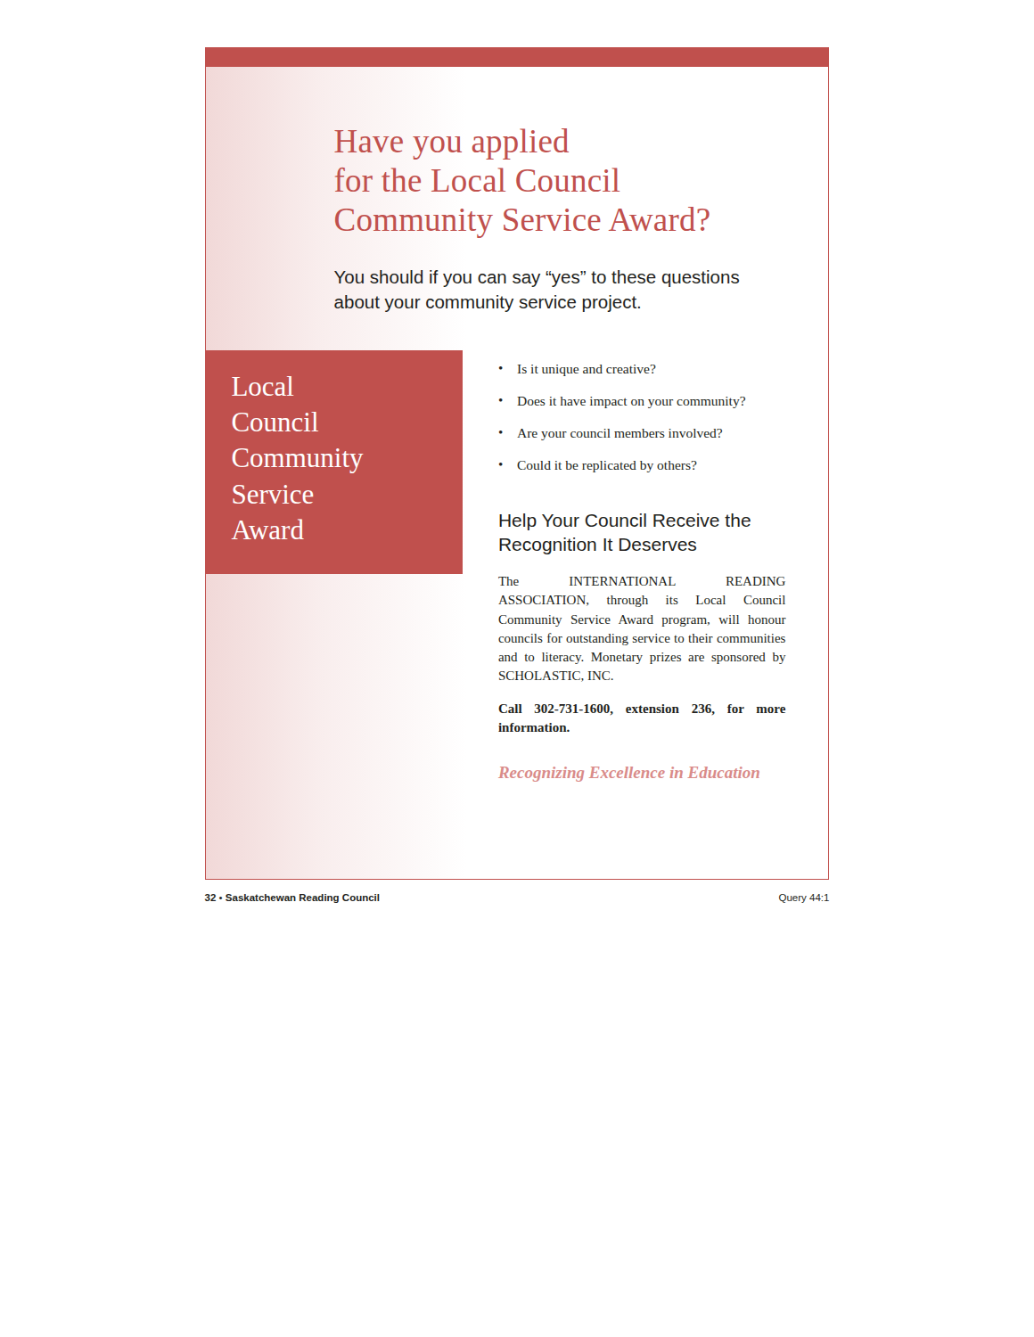Have you applied
for the Local Council
Community Service Award?
You should if you can say “yes” to these questions about your community service project.
Local Council Community Service Award
Is it unique and creative?
Does it have impact on your community?
Are your council members involved?
Could it be replicated by others?
Help Your Council Receive the Recognition It Deserves
The INTERNATIONAL READING ASSOCIATION, through its Local Council Community Service Award program, will honour councils for outstanding service to their communities and to literacy. Monetary prizes are sponsored by SCHOLASTIC, INC.
Call 302-731-1600, extension 236, for more information.
Recognizing Excellence in Education
32 • Saskatchewan Reading Council
Query 44:1